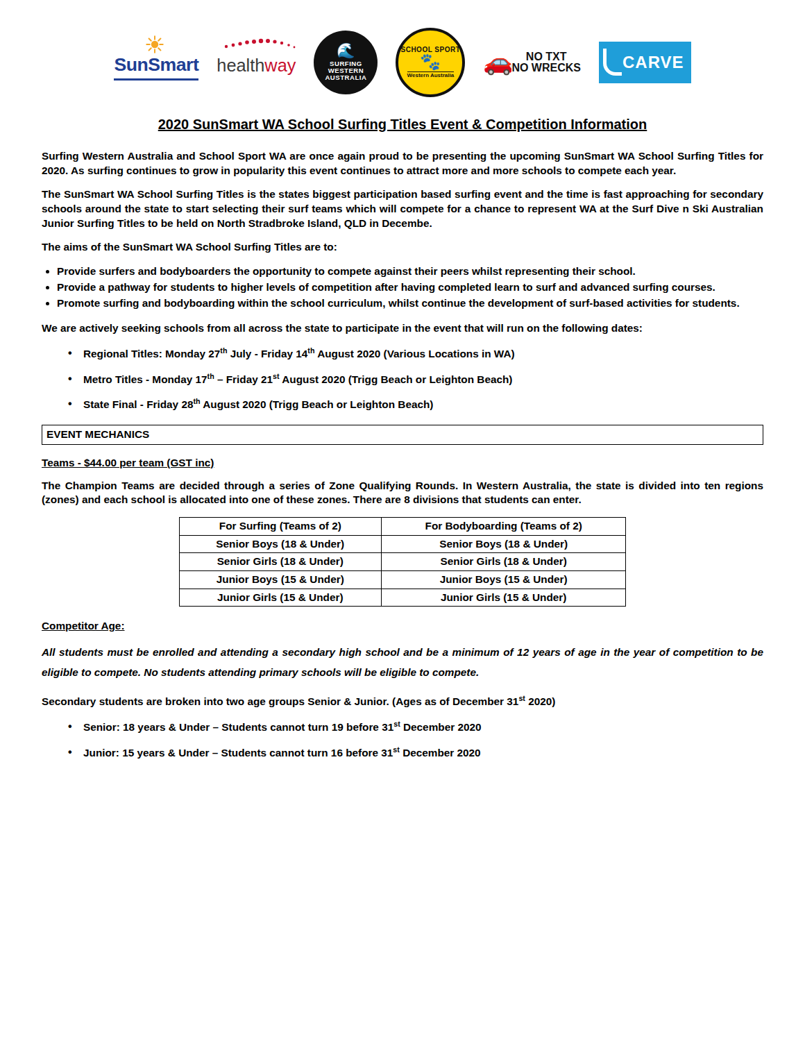SunSmart
healthway
🌊 SURFING
WESTERN
AUSTRALIA
SCHOOL SPORT 🐾 Western Australia
🚗
NO TXT
NO WRECKS
CARVE
2020 SunSmart WA School Surfing Titles Event & Competition Information
Surfing Western Australia and School Sport WA are once again proud to be presenting the upcoming SunSmart WA School Surfing Titles for 2020. As surfing continues to grow in popularity this event continues to attract more and more schools to compete each year.
The SunSmart WA School Surfing Titles is the states biggest participation based surfing event and the time is fast approaching for secondary schools around the state to start selecting their surf teams which will compete for a chance to represent WA at the Surf Dive n Ski Australian Junior Surfing Titles to be held on North Stradbroke Island, QLD in Decembe.
The aims of the SunSmart WA School Surfing Titles are to:
Provide surfers and bodyboarders the opportunity to compete against their peers whilst representing their school.
Provide a pathway for students to higher levels of competition after having completed learn to surf and advanced surfing courses.
Promote surfing and bodyboarding within the school curriculum, whilst continue the development of surf-based activities for students.
We are actively seeking schools from all across the state to participate in the event that will run on the following dates:
Regional Titles: Monday 27th July - Friday 14th August 2020 (Various Locations in WA)
Metro Titles - Monday 17th – Friday 21st August 2020 (Trigg Beach or Leighton Beach)
State Final - Friday 28th August 2020 (Trigg Beach or Leighton Beach)
EVENT MECHANICS
Teams - $44.00 per team (GST inc)
The Champion Teams are decided through a series of Zone Qualifying Rounds. In Western Australia, the state is divided into ten regions (zones) and each school is allocated into one of these zones. There are 8 divisions that students can enter.
| For Surfing (Teams of 2) | For Bodyboarding (Teams of 2) |
| --- | --- |
| Senior Boys (18 & Under) | Senior Boys (18 & Under) |
| Senior Girls (18 & Under) | Senior Girls (18 & Under) |
| Junior Boys (15 & Under) | Junior Boys (15 & Under) |
| Junior Girls (15 & Under) | Junior Girls (15 & Under) |
Competitor Age:
All students must be enrolled and attending a secondary high school and be a minimum of 12 years of age in the year of competition to be eligible to compete. No students attending primary schools will be eligible to compete.
Secondary students are broken into two age groups Senior & Junior. (Ages as of December 31st 2020)
Senior: 18 years & Under – Students cannot turn 19 before 31st December 2020
Junior: 15 years & Under – Students cannot turn 16 before 31st December 2020